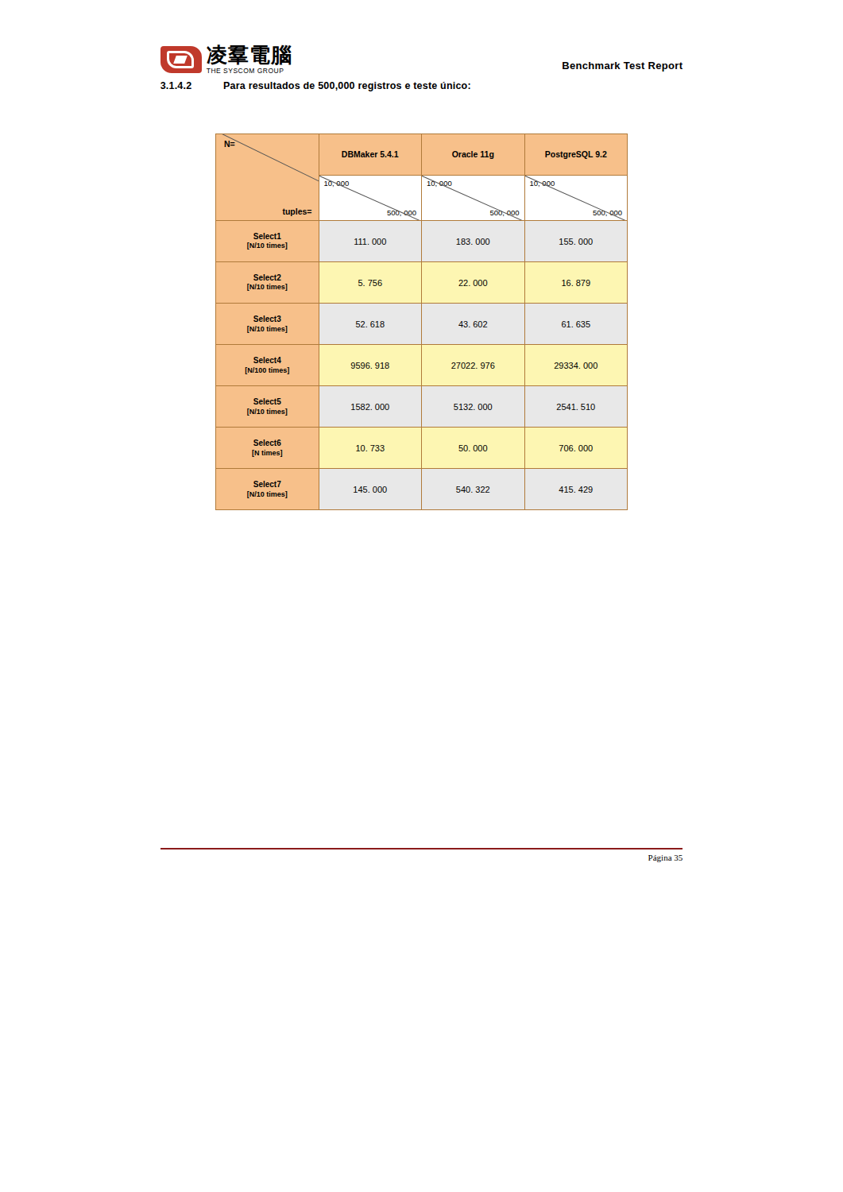凌羣電腦
THE SYSCOM GROUP
Benchmark Test Report
3.1.4.2 Para resultados de 500,000 registros e teste único:
| N= tuples= | DBMaker 5.4.1 | Oracle 11g | PostgreSQL 9.2 |
| --- | --- | --- | --- |
| 10, 000 500, 000 | 10, 000 500, 000 | 10, 000 500, 000 |
| Select1 [N/10 times] | 111. 000 | 183. 000 | 155. 000 |
| Select2 [N/10 times] | 5. 756 | 22. 000 | 16. 879 |
| Select3 [N/10 times] | 52. 618 | 43. 602 | 61. 635 |
| Select4 [N/100 times] | 9596. 918 | 27022. 976 | 29334. 000 |
| Select5 [N/10 times] | 1582. 000 | 5132. 000 | 2541. 510 |
| Select6 [N times] | 10. 733 | 50. 000 | 706. 000 |
| Select7 [N/10 times] | 145. 000 | 540. 322 | 415. 429 |
Página 35